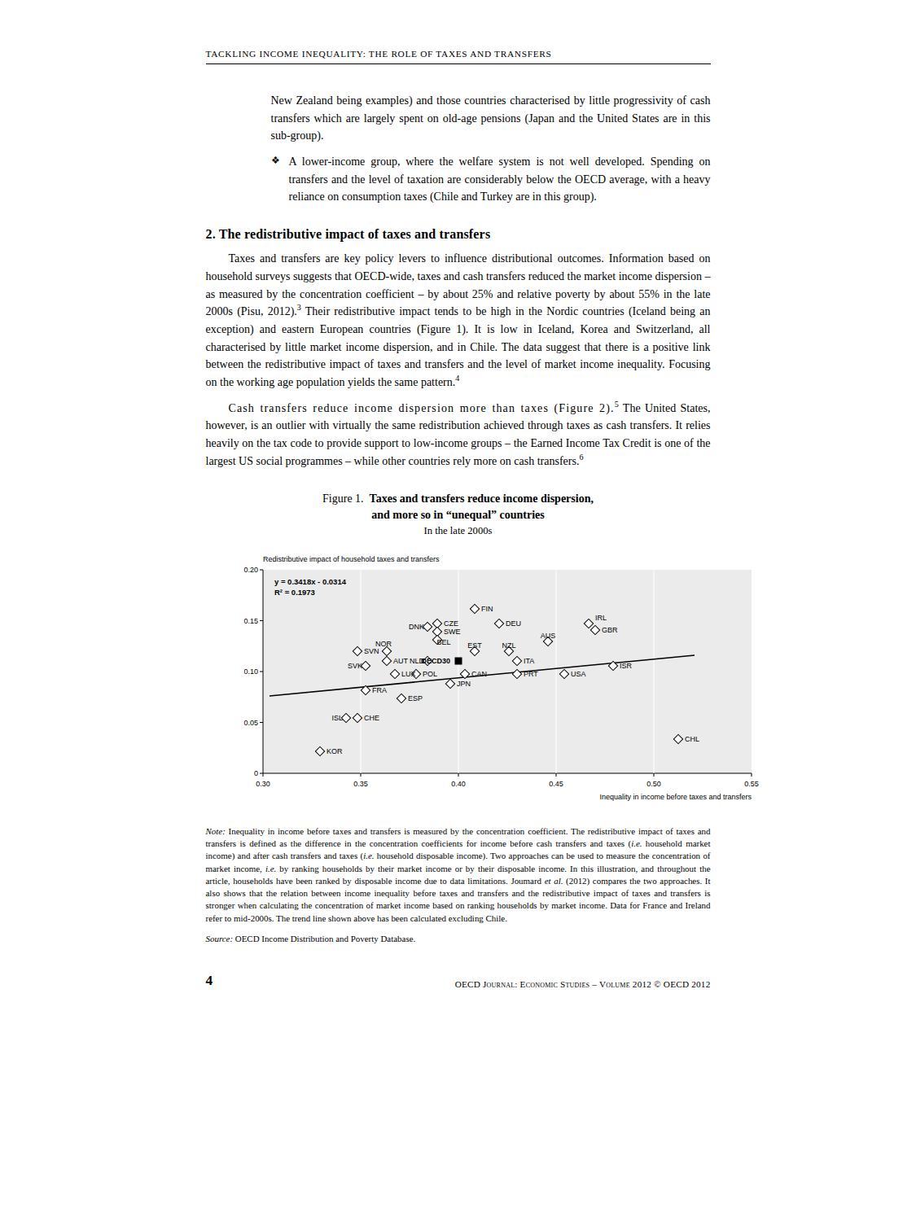Tackling income inequality: the role of taxes and transfers
New Zealand being examples) and those countries characterised by little progressivity of cash transfers which are largely spent on old-age pensions (Japan and the United States are in this sub-group).
A lower-income group, where the welfare system is not well developed. Spending on transfers and the level of taxation are considerably below the OECD average, with a heavy reliance on consumption taxes (Chile and Turkey are in this group).
2. The redistributive impact of taxes and transfers
Taxes and transfers are key policy levers to influence distributional outcomes. Information based on household surveys suggests that OECD-wide, taxes and cash transfers reduced the market income dispersion – as measured by the concentration coefficient – by about 25% and relative poverty by about 55% in the late 2000s (Pisu, 2012).3 Their redistributive impact tends to be high in the Nordic countries (Iceland being an exception) and eastern European countries (Figure 1). It is low in Iceland, Korea and Switzerland, all characterised by little market income dispersion, and in Chile. The data suggest that there is a positive link between the redistributive impact of taxes and transfers and the level of market income inequality. Focusing on the working age population yields the same pattern.4
Cash transfers reduce income dispersion more than taxes (Figure 2).5 The United States, however, is an outlier with virtually the same redistribution achieved through taxes as cash transfers. It relies heavily on the tax code to provide support to low-income groups – the Earned Income Tax Credit is one of the largest US social programmes – while other countries rely more on cash transfers.6
Figure 1. Taxes and transfers reduce income dispersion,
and more so in “unequal” countries
In the late 2000s
Redistributive impact of household taxes and transfers 0.20 0.15 0.10 0.05 0 0.30 0.35 0.40 0.45 0.50 0.55 Inequality in income before taxes and transfers y = 0.3418x - 0.0314 R² = 0.1973 KOR ISL CHE SVK SVN FRA NOR AUT LUX ESP POL NLD DNK CZE SWE BEL JPN CAN EST FIN DEU NZL ITA PRT AUS USA IRL GBR ISR CHL OECD30
Note: Inequality in income before taxes and transfers is measured by the concentration coefficient. The redistributive impact of taxes and transfers is defined as the difference in the concentration coefficients for income before cash transfers and taxes (i.e. household market income) and after cash transfers and taxes (i.e. household disposable income). Two approaches can be used to measure the concentration of market income, i.e. by ranking households by their market income or by their disposable income. In this illustration, and throughout the article, households have been ranked by disposable income due to data limitations. Joumard et al. (2012) compares the two approaches. It also shows that the relation between income inequality before taxes and transfers and the redistributive impact of taxes and transfers is stronger when calculating the concentration of market income based on ranking households by market income. Data for France and Ireland refer to mid-2000s. The trend line shown above has been calculated excluding Chile.
Source: OECD Income Distribution and Poverty Database.
4
OECD Journal: Economic Studies – Volume 2012 © OECD 2012